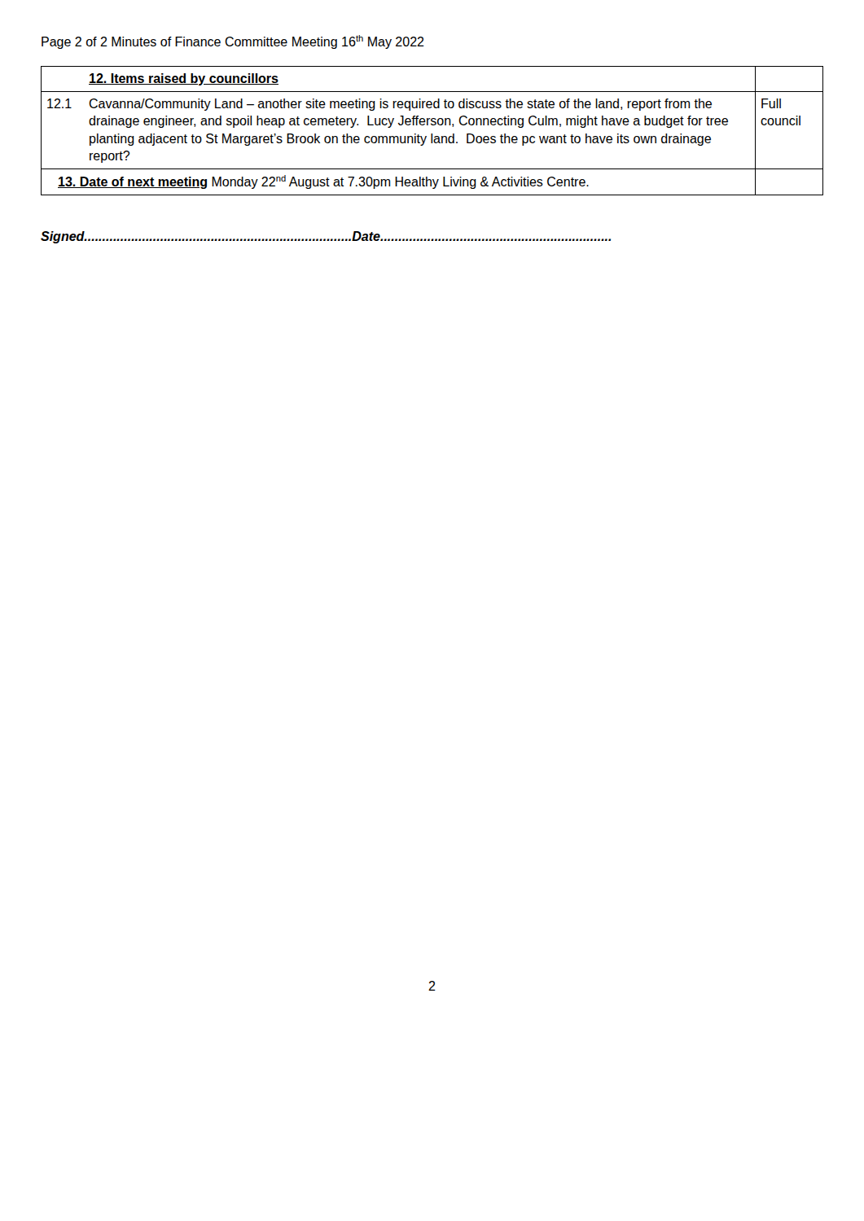Page 2 of 2 Minutes of Finance Committee Meeting 16th May 2022
| | 12. Items raised by councillors | |
| 12.1 | Cavanna/Community Land – another site meeting is required to discuss the state of the land, report from the drainage engineer, and spoil heap at cemetery. Lucy Jefferson, Connecting Culm, might have a budget for tree planting adjacent to St Margaret’s Brook on the community land. Does the pc want to have its own drainage report? | Full council |
| 13. Date of next meeting Monday 22 nd August at 7.30pm Healthy Living & Activities Centre. | |
Signed..........................................................................Date................................................................
2